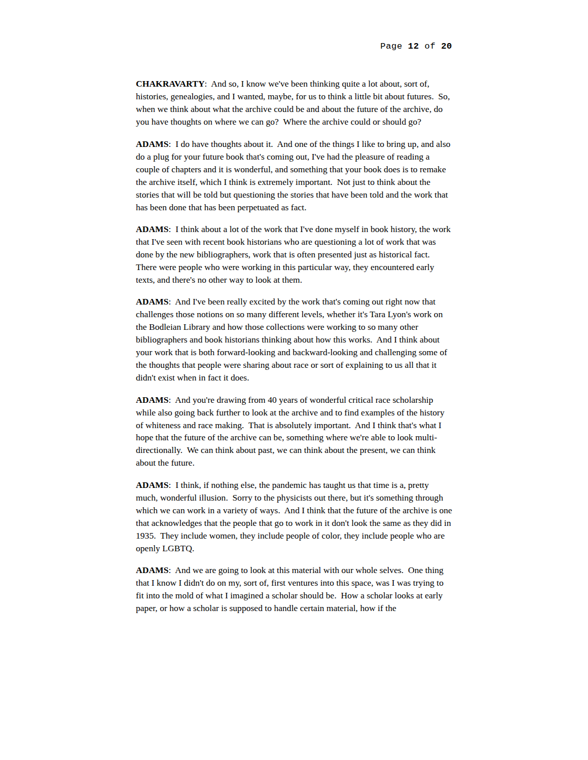Page 12 of 20
CHAKRAVARTY: And so, I know we've been thinking quite a lot about, sort of, histories, genealogies, and I wanted, maybe, for us to think a little bit about futures. So, when we think about what the archive could be and about the future of the archive, do you have thoughts on where we can go? Where the archive could or should go?
ADAMS: I do have thoughts about it. And one of the things I like to bring up, and also do a plug for your future book that's coming out, I've had the pleasure of reading a couple of chapters and it is wonderful, and something that your book does is to remake the archive itself, which I think is extremely important. Not just to think about the stories that will be told but questioning the stories that have been told and the work that has been done that has been perpetuated as fact.
ADAMS: I think about a lot of the work that I've done myself in book history, the work that I've seen with recent book historians who are questioning a lot of work that was done by the new bibliographers, work that is often presented just as historical fact. There were people who were working in this particular way, they encountered early texts, and there's no other way to look at them.
ADAMS: And I've been really excited by the work that's coming out right now that challenges those notions on so many different levels, whether it's Tara Lyon's work on the Bodleian Library and how those collections were working to so many other bibliographers and book historians thinking about how this works. And I think about your work that is both forward-looking and backward-looking and challenging some of the thoughts that people were sharing about race or sort of explaining to us all that it didn't exist when in fact it does.
ADAMS: And you're drawing from 40 years of wonderful critical race scholarship while also going back further to look at the archive and to find examples of the history of whiteness and race making. That is absolutely important. And I think that's what I hope that the future of the archive can be, something where we're able to look multi-directionally. We can think about past, we can think about the present, we can think about the future.
ADAMS: I think, if nothing else, the pandemic has taught us that time is a, pretty much, wonderful illusion. Sorry to the physicists out there, but it's something through which we can work in a variety of ways. And I think that the future of the archive is one that acknowledges that the people that go to work in it don't look the same as they did in 1935. They include women, they include people of color, they include people who are openly LGBTQ.
ADAMS: And we are going to look at this material with our whole selves. One thing that I know I didn't do on my, sort of, first ventures into this space, was I was trying to fit into the mold of what I imagined a scholar should be. How a scholar looks at early paper, or how a scholar is supposed to handle certain material, how if the